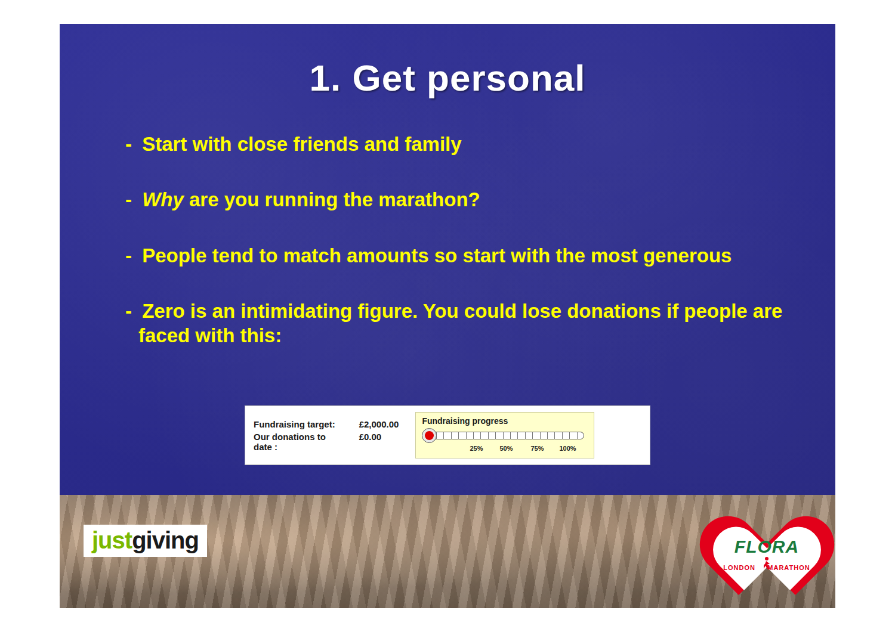1. Get personal
- Start with close friends and family
- Why are you running the marathon?
- People tend to match amounts so start with the most generous
- Zero is an intimidating figure. You could lose donations if people are faced with this:
| Fundraising target: | £2,000.00 |
| Our donations to date : | £0.00 |
Fundraising progress
25% 50% 75% 100%
just giving
FLORA
LONDON MARATHON